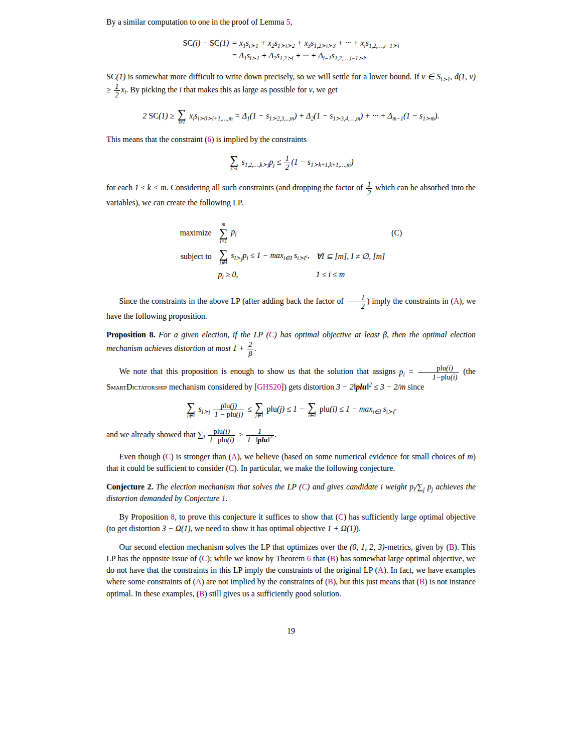By a similar computation to one in the proof of Lemma 5,
| SC ( i ) − SC (1) | = x 1 s i ≻1 + x 2 s 1≻ i ≻2 + x 3 s 1,2≻ i ≻3 + ··· + x i s 1,2,…, i −1≻ i |
| | = Δ 1 s i ≻1 + Δ 2 s 1,2≻ i + ··· + Δ i −1 s 1,2,…, i −1≻ i . |
SC(1) is somewhat more difficult to write down precisely, so we will settle for a lower bound. If v ∈ Si≻1, d(1, v) ≥ 12 xi. By picking the i that makes this as large as possible for v, we get
2 SC(1) ≥ ∑i≠1 xisi≻0≻i+1,…,m = Δ1(1 − s1≻2,3,..,m) + Δ2(1 − s1≻3,4,…,m) + ··· + Δm−1(1 − s1≻m).
This means that the constraint (6) is implied by the constraints
∑j>k s1,2,…,k≻jpj ≤ 12(1 − s1≻k+1,k+1,…,m)
for each 1 ≤ k < m. Considering all such constraints (and dropping the factor of 12 which can be absorbed into the variables), we can create the following LP.
| maximize | m ∑ i =1 p i | | (C) |
| subject to | ∑ j ∉ I s I ≻ j p i ≤ 1 − max i ∈ I s i ≻ I c , | ∀ I ⊆ [ m ], I ≠ ∅, [ m ] | |
| | p i ≥ 0, | 1 ≤ i ≤ m | |
Since the constraints in the above LP (after adding back the factor of 12) imply the constraints in (A), we have the following proposition.
Proposition 8. For a given election, if the LP (C) has optimal objective at least β, then the optimal election mechanism achieves distortion at most 1 + 2 β.
We note that this proposition is enough to show us that the solution that assigns pi = plu(i) 1−plu(i) (the SmartDictatorship mechanism considered by [GHS20]) gets distortion 3 − 2‖plu‖2 ≤ 3 − 2/m since
∑j∉I sI≻j plu(j) 1 − plu(j) ≤ ∑j∉I plu(j) ≤ 1 − ∑i∈I plu(i) ≤ 1 − maxi∈I si≻Ic
and we already showed that ∑i plu(i) 1−plu(i) ≥ 11−‖plu‖2.
Even though (C) is stronger than (A), we believe (based on some numerical evidence for small choices of m) that it could be sufficient to consider (C). In particular, we make the following conjecture.
Conjecture 2. The election mechanism that solves the LP (C) and gives candidate i weight pi/∑j pj achieves the distortion demanded by Conjecture 1.
By Proposition 8, to prove this conjecture it suffices to show that (C) has sufficiently large optimal objective (to get distortion 3 − Ω(1), we need to show it has optimal objective 1 + Ω(1)).
Our second election mechanism solves the LP that optimizes over the (0, 1, 2, 3)-metrics, given by (B). This LP has the opposite issue of (C); while we know by Theorem 6 that (B) has somewhat large optimal objective, we do not have that the constraints in this LP imply the constraints of the original LP (A). In fact, we have examples where some constraints of (A) are not implied by the constraints of (B), but this just means that (B) is not instance optimal. In these examples, (B) still gives us a sufficiently good solution.
19